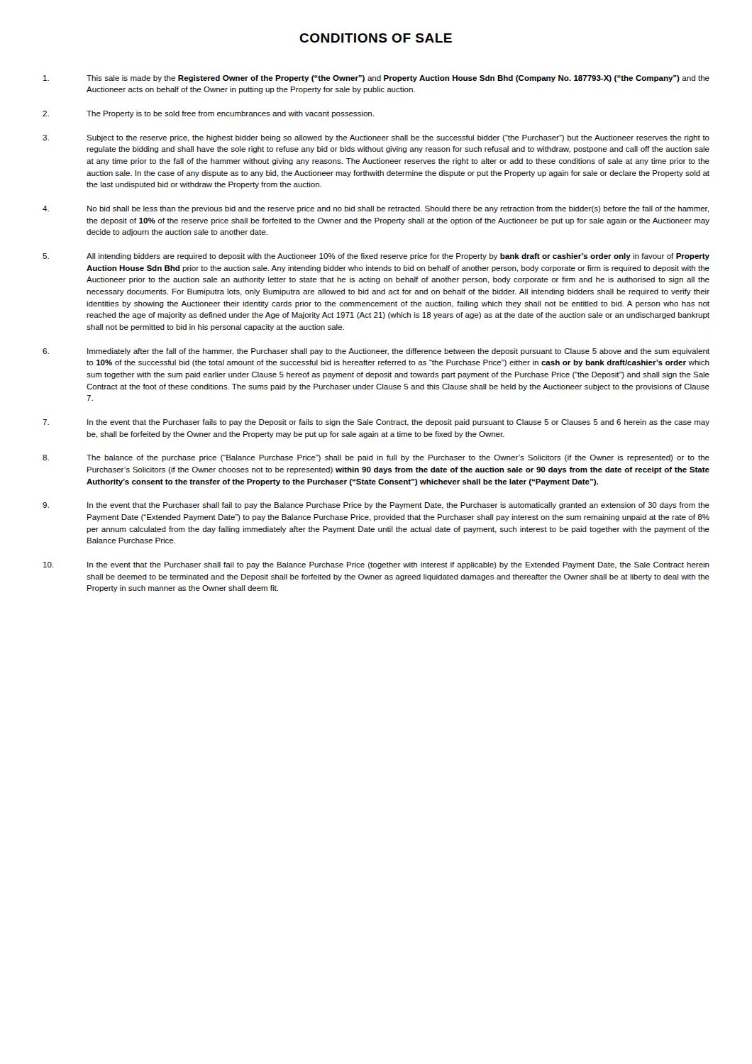CONDITIONS OF SALE
1. This sale is made by the Registered Owner of the Property (“the Owner”) and Property Auction House Sdn Bhd (Company No. 187793-X) (“the Company”) and the Auctioneer acts on behalf of the Owner in putting up the Property for sale by public auction.
2. The Property is to be sold free from encumbrances and with vacant possession.
3. Subject to the reserve price, the highest bidder being so allowed by the Auctioneer shall be the successful bidder (“the Purchaser”) but the Auctioneer reserves the right to regulate the bidding and shall have the sole right to refuse any bid or bids without giving any reason for such refusal and to withdraw, postpone and call off the auction sale at any time prior to the fall of the hammer without giving any reasons. The Auctioneer reserves the right to alter or add to these conditions of sale at any time prior to the auction sale. In the case of any dispute as to any bid, the Auctioneer may forthwith determine the dispute or put the Property up again for sale or declare the Property sold at the last undisputed bid or withdraw the Property from the auction.
4. No bid shall be less than the previous bid and the reserve price and no bid shall be retracted. Should there be any retraction from the bidder(s) before the fall of the hammer, the deposit of 10% of the reserve price shall be forfeited to the Owner and the Property shall at the option of the Auctioneer be put up for sale again or the Auctioneer may decide to adjourn the auction sale to another date.
5. All intending bidders are required to deposit with the Auctioneer 10% of the fixed reserve price for the Property by bank draft or cashier’s order only in favour of Property Auction House Sdn Bhd prior to the auction sale. Any intending bidder who intends to bid on behalf of another person, body corporate or firm is required to deposit with the Auctioneer prior to the auction sale an authority letter to state that he is acting on behalf of another person, body corporate or firm and he is authorised to sign all the necessary documents. For Bumiputra lots, only Bumiputra are allowed to bid and act for and on behalf of the bidder. All intending bidders shall be required to verify their identities by showing the Auctioneer their identity cards prior to the commencement of the auction, failing which they shall not be entitled to bid. A person who has not reached the age of majority as defined under the Age of Majority Act 1971 (Act 21) (which is 18 years of age) as at the date of the auction sale or an undischarged bankrupt shall not be permitted to bid in his personal capacity at the auction sale.
6. Immediately after the fall of the hammer, the Purchaser shall pay to the Auctioneer, the difference between the deposit pursuant to Clause 5 above and the sum equivalent to 10% of the successful bid (the total amount of the successful bid is hereafter referred to as “the Purchase Price”) either in cash or by bank draft/cashier’s order which sum together with the sum paid earlier under Clause 5 hereof as payment of deposit and towards part payment of the Purchase Price (“the Deposit”) and shall sign the Sale Contract at the foot of these conditions. The sums paid by the Purchaser under Clause 5 and this Clause shall be held by the Auctioneer subject to the provisions of Clause 7.
7. In the event that the Purchaser fails to pay the Deposit or fails to sign the Sale Contract, the deposit paid pursuant to Clause 5 or Clauses 5 and 6 herein as the case may be, shall be forfeited by the Owner and the Property may be put up for sale again at a time to be fixed by the Owner.
8. The balance of the purchase price (“Balance Purchase Price”) shall be paid in full by the Purchaser to the Owner’s Solicitors (if the Owner is represented) or to the Purchaser’s Solicitors (if the Owner chooses not to be represented) within 90 days from the date of the auction sale or 90 days from the date of receipt of the State Authority’s consent to the transfer of the Property to the Purchaser (“State Consent”) whichever shall be the later (“Payment Date”).
9. In the event that the Purchaser shall fail to pay the Balance Purchase Price by the Payment Date, the Purchaser is automatically granted an extension of 30 days from the Payment Date (“Extended Payment Date”) to pay the Balance Purchase Price, provided that the Purchaser shall pay interest on the sum remaining unpaid at the rate of 8% per annum calculated from the day falling immediately after the Payment Date until the actual date of payment, such interest to be paid together with the payment of the Balance Purchase Price.
10. In the event that the Purchaser shall fail to pay the Balance Purchase Price (together with interest if applicable) by the Extended Payment Date, the Sale Contract herein shall be deemed to be terminated and the Deposit shall be forfeited by the Owner as agreed liquidated damages and thereafter the Owner shall be at liberty to deal with the Property in such manner as the Owner shall deem fit.